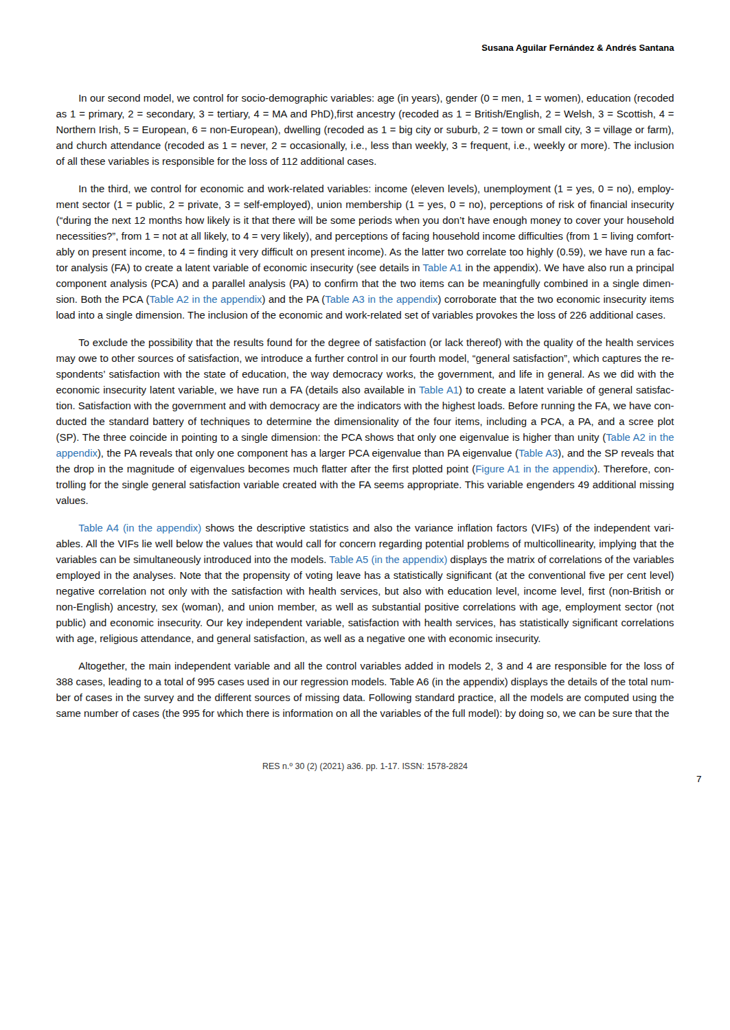Susana Aguilar Fernández & Andrés Santana
In our second model, we control for socio-demographic variables: age (in years), gender (0 = men, 1 = women), education (recoded as 1 = primary, 2 = secondary, 3 = tertiary, 4 = MA and PhD),first ancestry (recoded as 1 = British/English, 2 = Welsh, 3 = Scottish, 4 = Northern Irish, 5 = European, 6 = non-European), dwelling (recoded as 1 = big city or suburb, 2 = town or small city, 3 = village or farm), and church attendance (recoded as 1 = never, 2 = occasionally, i.e., less than weekly, 3 = frequent, i.e., weekly or more). The inclusion of all these variables is responsible for the loss of 112 additional cases.
In the third, we control for economic and work-related variables: income (eleven levels), unemployment (1 = yes, 0 = no), employment sector (1 = public, 2 = private, 3 = self-employed), union membership (1 = yes, 0 = no), perceptions of risk of financial insecurity (“during the next 12 months how likely is it that there will be some periods when you don’t have enough money to cover your household necessities?”, from 1 = not at all likely, to 4 = very likely), and perceptions of facing household income difficulties (from 1 = living comfortably on present income, to 4 = finding it very difficult on present income). As the latter two correlate too highly (0.59), we have run a factor analysis (FA) to create a latent variable of economic insecurity (see details in Table A1 in the appendix). We have also run a principal component analysis (PCA) and a parallel analysis (PA) to confirm that the two items can be meaningfully combined in a single dimension. Both the PCA (Table A2 in the appendix) and the PA (Table A3 in the appendix) corroborate that the two economic insecurity items load into a single dimension. The inclusion of the economic and work-related set of variables provokes the loss of 226 additional cases.
To exclude the possibility that the results found for the degree of satisfaction (or lack thereof) with the quality of the health services may owe to other sources of satisfaction, we introduce a further control in our fourth model, “general satisfaction”, which captures the respondents’ satisfaction with the state of education, the way democracy works, the government, and life in general. As we did with the economic insecurity latent variable, we have run a FA (details also available in Table A1) to create a latent variable of general satisfaction. Satisfaction with the government and with democracy are the indicators with the highest loads. Before running the FA, we have conducted the standard battery of techniques to determine the dimensionality of the four items, including a PCA, a PA, and a scree plot (SP). The three coincide in pointing to a single dimension: the PCA shows that only one eigenvalue is higher than unity (Table A2 in the appendix), the PA reveals that only one component has a larger PCA eigenvalue than PA eigenvalue (Table A3), and the SP reveals that the drop in the magnitude of eigenvalues becomes much flatter after the first plotted point (Figure A1 in the appendix). Therefore, controlling for the single general satisfaction variable created with the FA seems appropriate. This variable engenders 49 additional missing values.
Table A4 (in the appendix) shows the descriptive statistics and also the variance inflation factors (VIFs) of the independent variables. All the VIFs lie well below the values that would call for concern regarding potential problems of multicollinearity, implying that the variables can be simultaneously introduced into the models. Table A5 (in the appendix) displays the matrix of correlations of the variables employed in the analyses. Note that the propensity of voting leave has a statistically significant (at the conventional five per cent level) negative correlation not only with the satisfaction with health services, but also with education level, income level, first (non-British or non-English) ancestry, sex (woman), and union member, as well as substantial positive correlations with age, employment sector (not public) and economic insecurity. Our key independent variable, satisfaction with health services, has statistically significant correlations with age, religious attendance, and general satisfaction, as well as a negative one with economic insecurity.
Altogether, the main independent variable and all the control variables added in models 2, 3 and 4 are responsible for the loss of 388 cases, leading to a total of 995 cases used in our regression models. Table A6 (in the appendix) displays the details of the total number of cases in the survey and the different sources of missing data. Following standard practice, all the models are computed using the same number of cases (the 995 for which there is information on all the variables of the full model): by doing so, we can be sure that the
RES n.º 30 (2) (2021) a36. pp. 1-17. ISSN: 1578-2824 7